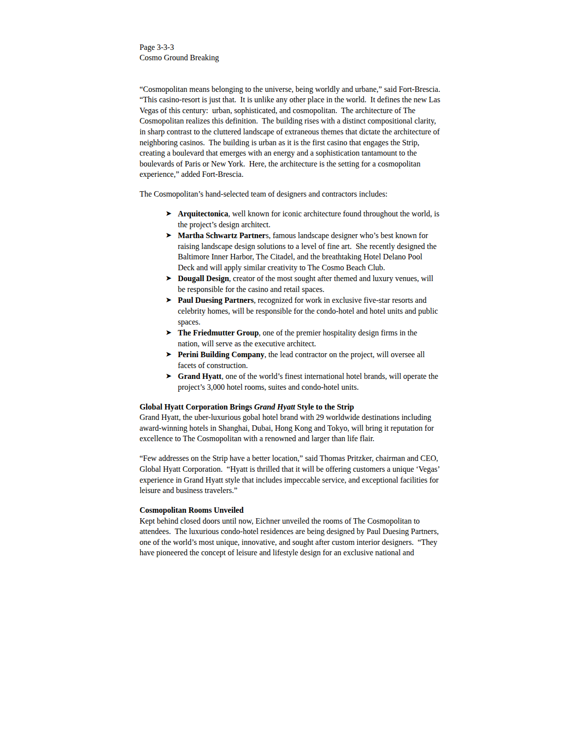Page 3-3-3
Cosmo Ground Breaking
“Cosmopolitan means belonging to the universe, being worldly and urbane,” said Fort-Brescia. “This casino-resort is just that. It is unlike any other place in the world. It defines the new Las Vegas of this century: urban, sophisticated, and cosmopolitan. The architecture of The Cosmopolitan realizes this definition. The building rises with a distinct compositional clarity, in sharp contrast to the cluttered landscape of extraneous themes that dictate the architecture of neighboring casinos. The building is urban as it is the first casino that engages the Strip, creating a boulevard that emerges with an energy and a sophistication tantamount to the boulevards of Paris or New York. Here, the architecture is the setting for a cosmopolitan experience,” added Fort-Brescia.
The Cosmopolitan’s hand-selected team of designers and contractors includes:
Arquitectonica, well known for iconic architecture found throughout the world, is the project’s design architect.
Martha Schwartz Partners, famous landscape designer who’s best known for raising landscape design solutions to a level of fine art. She recently designed the Baltimore Inner Harbor, The Citadel, and the breathtaking Hotel Delano Pool Deck and will apply similar creativity to The Cosmo Beach Club.
Dougall Design, creator of the most sought after themed and luxury venues, will be responsible for the casino and retail spaces.
Paul Duesing Partners, recognized for work in exclusive five-star resorts and celebrity homes, will be responsible for the condo-hotel and hotel units and public spaces.
The Friedmutter Group, one of the premier hospitality design firms in the nation, will serve as the executive architect.
Perini Building Company, the lead contractor on the project, will oversee all facets of construction.
Grand Hyatt, one of the world’s finest international hotel brands, will operate the project’s 3,000 hotel rooms, suites and condo-hotel units.
Global Hyatt Corporation Brings Grand Hyatt Style to the Strip
Grand Hyatt, the uber-luxurious gobal hotel brand with 29 worldwide destinations including award-winning hotels in Shanghai, Dubai, Hong Kong and Tokyo, will bring it reputation for excellence to The Cosmopolitan with a renowned and larger than life flair.
“Few addresses on the Strip have a better location,” said Thomas Pritzker, chairman and CEO, Global Hyatt Corporation. “Hyatt is thrilled that it will be offering customers a unique ‘Vegas’ experience in Grand Hyatt style that includes impeccable service, and exceptional facilities for leisure and business travelers.”
Cosmopolitan Rooms Unveiled
Kept behind closed doors until now, Eichner unveiled the rooms of The Cosmopolitan to attendees. The luxurious condo-hotel residences are being designed by Paul Duesing Partners, one of the world’s most unique, innovative, and sought after custom interior designers. “They have pioneered the concept of leisure and lifestyle design for an exclusive national and